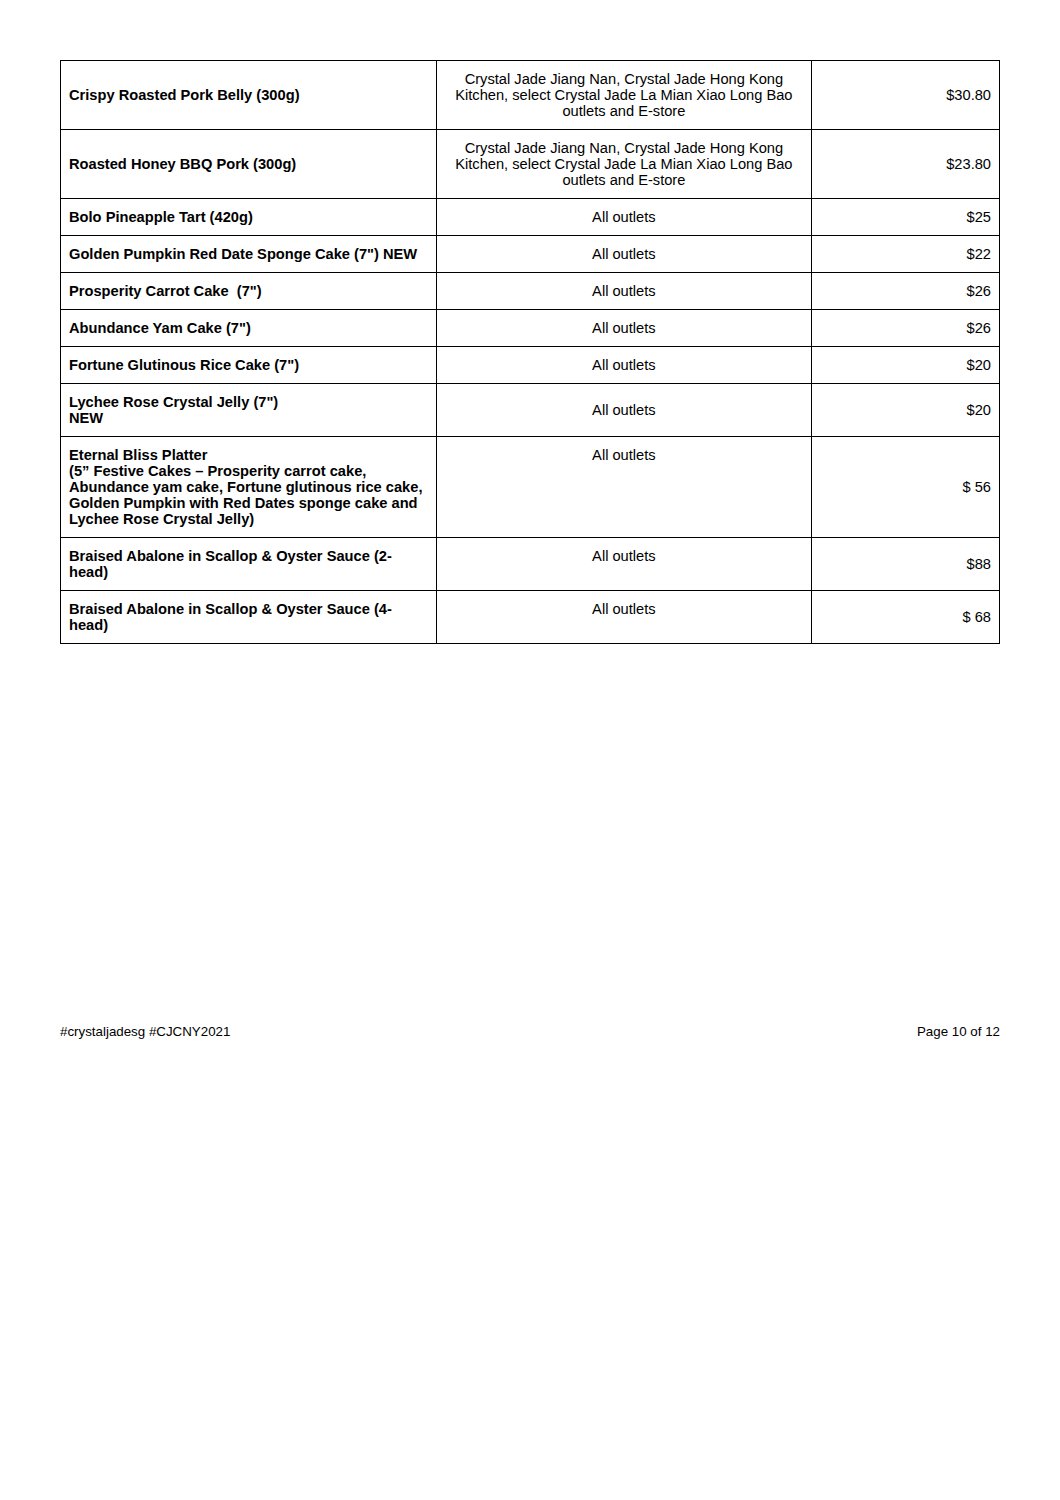| Crispy Roasted Pork Belly (300g) | Crystal Jade Jiang Nan, Crystal Jade Hong Kong Kitchen, select Crystal Jade La Mian Xiao Long Bao outlets and E-store | $30.80 |
| Roasted Honey BBQ Pork (300g) | Crystal Jade Jiang Nan, Crystal Jade Hong Kong Kitchen, select Crystal Jade La Mian Xiao Long Bao outlets and E-store | $23.80 |
| Bolo Pineapple Tart (420g) | All outlets | $25 |
| Golden Pumpkin Red Date Sponge Cake (7") NEW | All outlets | $22 |
| Prosperity Carrot Cake (7") | All outlets | $26 |
| Abundance Yam Cake (7") | All outlets | $26 |
| Fortune Glutinous Rice Cake (7") | All outlets | $20 |
| Lychee Rose Crystal Jelly (7") NEW | All outlets | $20 |
| Eternal Bliss Platter (5” Festive Cakes – Prosperity carrot cake, Abundance yam cake, Fortune glutinous rice cake, Golden Pumpkin with Red Dates sponge cake and Lychee Rose Crystal Jelly) | All outlets | $ 56 |
| Braised Abalone in Scallop & Oyster Sauce (2-head) | All outlets | $88 |
| Braised Abalone in Scallop & Oyster Sauce (4-head) | All outlets | $ 68 |
#crystaljadesg #CJCNY2021 Page 10 of 12